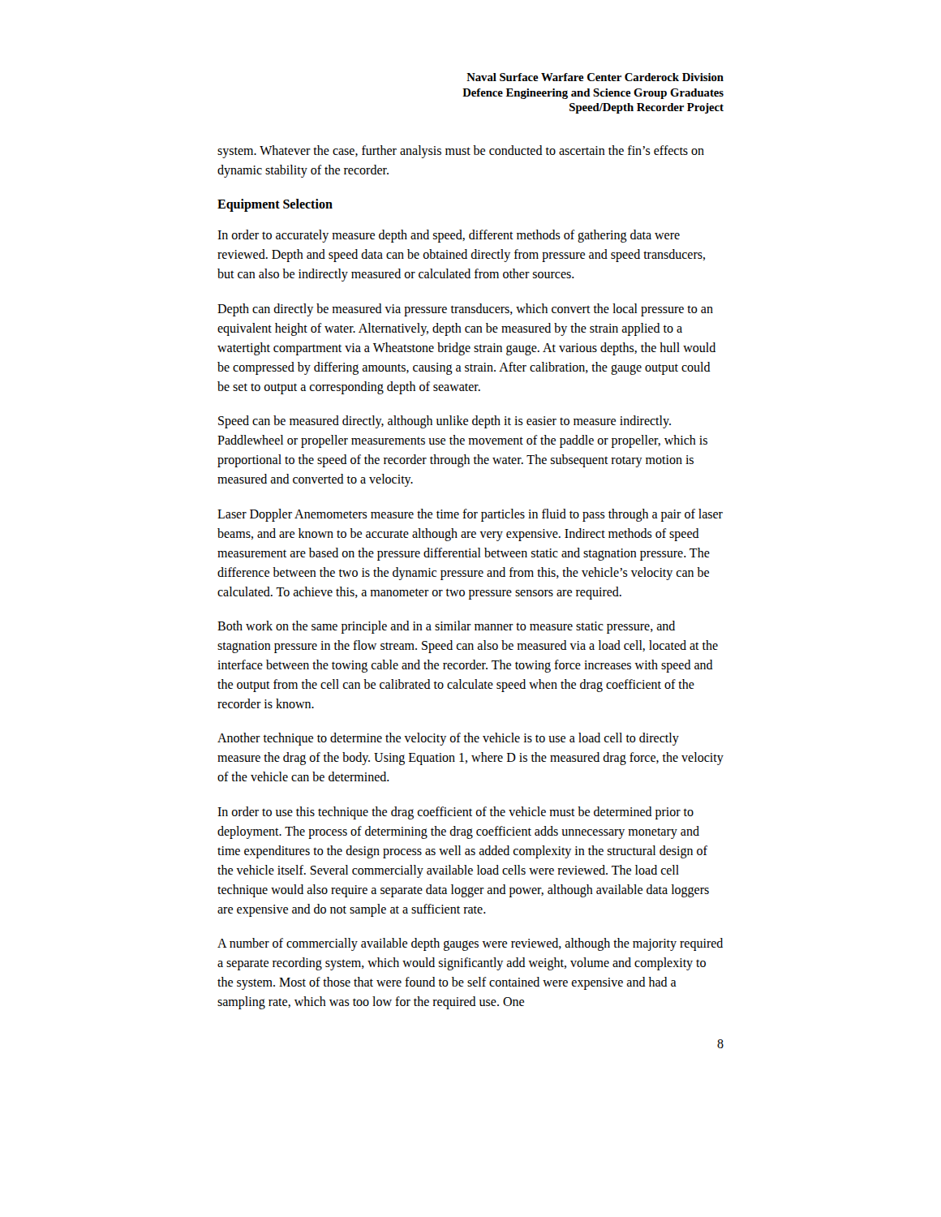Naval Surface Warfare Center Carderock Division
Defence Engineering and Science Group Graduates
Speed/Depth Recorder Project
system. Whatever the case, further analysis must be conducted to ascertain the fin’s effects on dynamic stability of the recorder.
Equipment Selection
In order to accurately measure depth and speed, different methods of gathering data were reviewed. Depth and speed data can be obtained directly from pressure and speed transducers, but can also be indirectly measured or calculated from other sources.
Depth can directly be measured via pressure transducers, which convert the local pressure to an equivalent height of water. Alternatively, depth can be measured by the strain applied to a watertight compartment via a Wheatstone bridge strain gauge. At various depths, the hull would be compressed by differing amounts, causing a strain. After calibration, the gauge output could be set to output a corresponding depth of seawater.
Speed can be measured directly, although unlike depth it is easier to measure indirectly. Paddlewheel or propeller measurements use the movement of the paddle or propeller, which is proportional to the speed of the recorder through the water. The subsequent rotary motion is measured and converted to a velocity.
Laser Doppler Anemometers measure the time for particles in fluid to pass through a pair of laser beams, and are known to be accurate although are very expensive. Indirect methods of speed measurement are based on the pressure differential between static and stagnation pressure. The difference between the two is the dynamic pressure and from this, the vehicle’s velocity can be calculated. To achieve this, a manometer or two pressure sensors are required.
Both work on the same principle and in a similar manner to measure static pressure, and stagnation pressure in the flow stream. Speed can also be measured via a load cell, located at the interface between the towing cable and the recorder. The towing force increases with speed and the output from the cell can be calibrated to calculate speed when the drag coefficient of the recorder is known.
Another technique to determine the velocity of the vehicle is to use a load cell to directly measure the drag of the body. Using Equation 1, where D is the measured drag force, the velocity of the vehicle can be determined.
In order to use this technique the drag coefficient of the vehicle must be determined prior to deployment. The process of determining the drag coefficient adds unnecessary monetary and time expenditures to the design process as well as added complexity in the structural design of the vehicle itself. Several commercially available load cells were reviewed. The load cell technique would also require a separate data logger and power, although available data loggers are expensive and do not sample at a sufficient rate.
A number of commercially available depth gauges were reviewed, although the majority required a separate recording system, which would significantly add weight, volume and complexity to the system. Most of those that were found to be self contained were expensive and had a sampling rate, which was too low for the required use. One
8